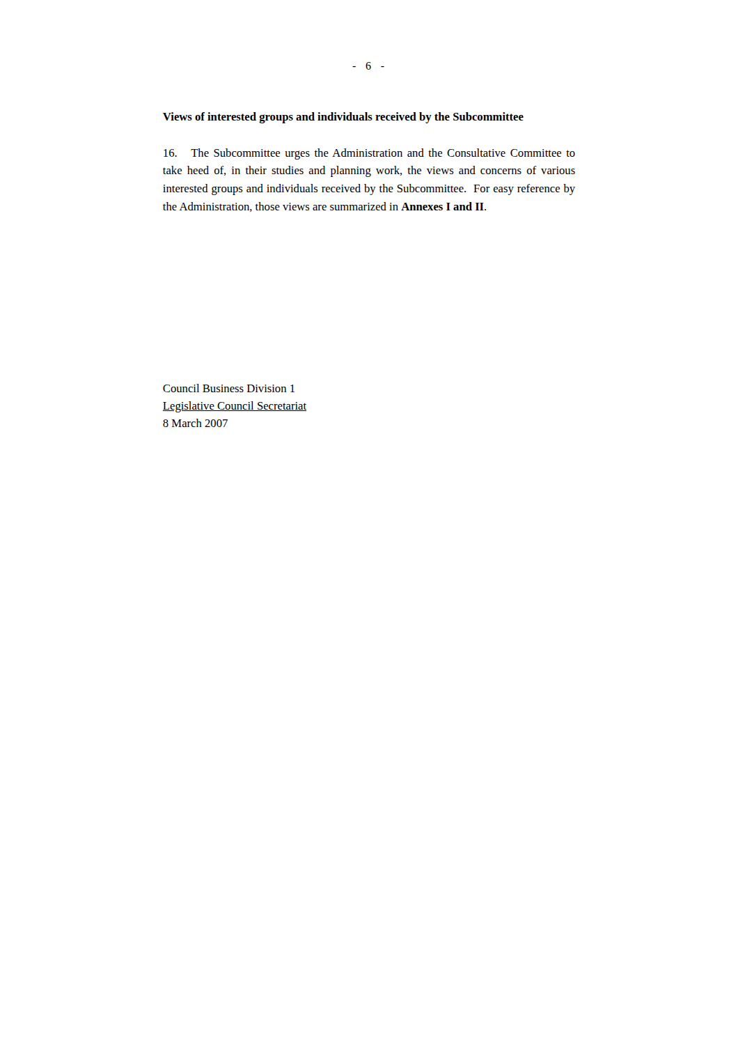- 6 -
Views of interested groups and individuals received by the Subcommittee
16. The Subcommittee urges the Administration and the Consultative Committee to take heed of, in their studies and planning work, the views and concerns of various interested groups and individuals received by the Subcommittee. For easy reference by the Administration, those views are summarized in Annexes I and II.
Council Business Division 1
Legislative Council Secretariat
8 March 2007